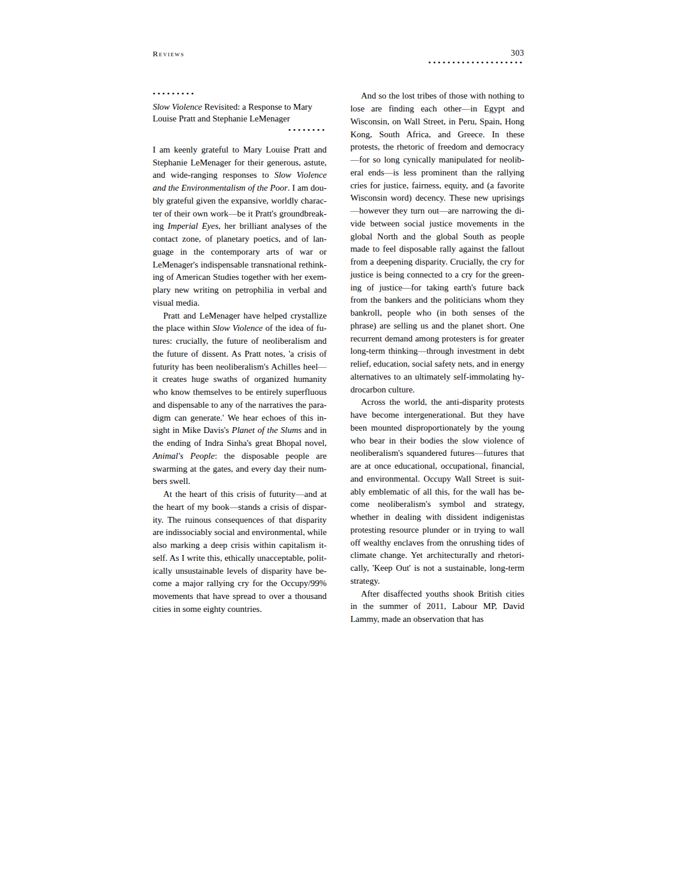Reviews
303 ••••••••••••••••••••
•••••••••
Slow Violence Revisited: a Response to Mary Louise Pratt and Stephanie LeMenager
••••••••
I am keenly grateful to Mary Louise Pratt and Stephanie LeMenager for their generous, astute, and wide-ranging responses to Slow Violence and the Environmentalism of the Poor. I am doubly grateful given the expansive, worldly character of their own work—be it Pratt's groundbreaking Imperial Eyes, her brilliant analyses of the contact zone, of planetary poetics, and of language in the contemporary arts of war or LeMenager's indispensable transnational rethinking of American Studies together with her exemplary new writing on petrophilia in verbal and visual media.
Pratt and LeMenager have helped crystallize the place within Slow Violence of the idea of futures: crucially, the future of neoliberalism and the future of dissent. As Pratt notes, 'a crisis of futurity has been neoliberalism's Achilles heel—it creates huge swaths of organized humanity who know themselves to be entirely superfluous and dispensable to any of the narratives the paradigm can generate.' We hear echoes of this insight in Mike Davis's Planet of the Slums and in the ending of Indra Sinha's great Bhopal novel, Animal's People: the disposable people are swarming at the gates, and every day their numbers swell.
At the heart of this crisis of futurity—and at the heart of my book—stands a crisis of disparity. The ruinous consequences of that disparity are indissociably social and environmental, while also marking a deep crisis within capitalism itself. As I write this, ethically unacceptable, politically unsustainable levels of disparity have become a major rallying cry for the Occupy/99% movements that have spread to over a thousand cities in some eighty countries.
And so the lost tribes of those with nothing to lose are finding each other—in Egypt and Wisconsin, on Wall Street, in Peru, Spain, Hong Kong, South Africa, and Greece. In these protests, the rhetoric of freedom and democracy—for so long cynically manipulated for neoliberal ends—is less prominent than the rallying cries for justice, fairness, equity, and (a favorite Wisconsin word) decency. These new uprisings—however they turn out—are narrowing the divide between social justice movements in the global North and the global South as people made to feel disposable rally against the fallout from a deepening disparity. Crucially, the cry for justice is being connected to a cry for the greening of justice—for taking earth's future back from the bankers and the politicians whom they bankroll, people who (in both senses of the phrase) are selling us and the planet short. One recurrent demand among protesters is for greater long-term thinking—through investment in debt relief, education, social safety nets, and in energy alternatives to an ultimately self-immolating hydrocarbon culture.
Across the world, the anti-disparity protests have become intergenerational. But they have been mounted disproportionately by the young who bear in their bodies the slow violence of neoliberalism's squandered futures—futures that are at once educational, occupational, financial, and environmental. Occupy Wall Street is suitably emblematic of all this, for the wall has become neoliberalism's symbol and strategy, whether in dealing with dissident indigenistas protesting resource plunder or in trying to wall off wealthy enclaves from the onrushing tides of climate change. Yet architecturally and rhetorically, 'Keep Out' is not a sustainable, long-term strategy.
After disaffected youths shook British cities in the summer of 2011, Labour MP, David Lammy, made an observation that has